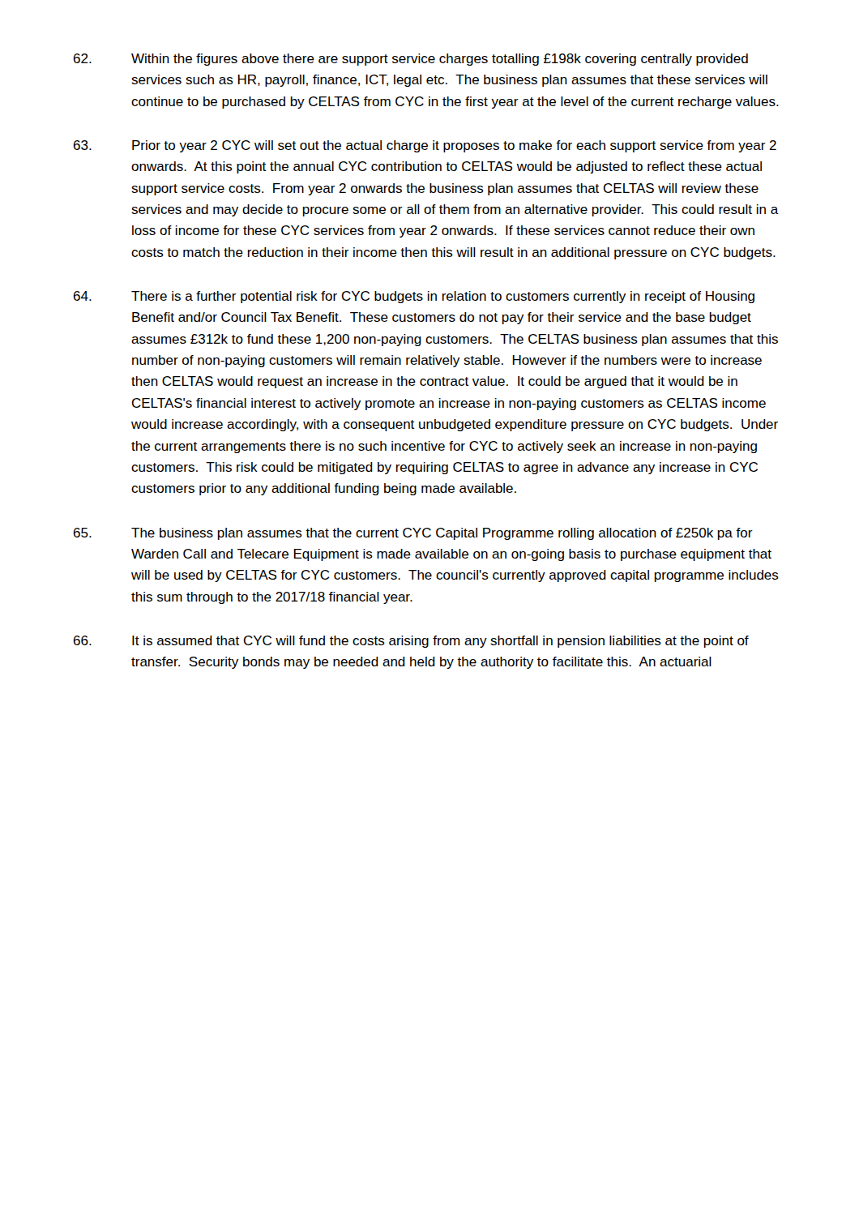Within the figures above there are support service charges totalling £198k covering centrally provided services such as HR, payroll, finance, ICT, legal etc. The business plan assumes that these services will continue to be purchased by CELTAS from CYC in the first year at the level of the current recharge values.
Prior to year 2 CYC will set out the actual charge it proposes to make for each support service from year 2 onwards. At this point the annual CYC contribution to CELTAS would be adjusted to reflect these actual support service costs. From year 2 onwards the business plan assumes that CELTAS will review these services and may decide to procure some or all of them from an alternative provider. This could result in a loss of income for these CYC services from year 2 onwards. If these services cannot reduce their own costs to match the reduction in their income then this will result in an additional pressure on CYC budgets.
There is a further potential risk for CYC budgets in relation to customers currently in receipt of Housing Benefit and/or Council Tax Benefit. These customers do not pay for their service and the base budget assumes £312k to fund these 1,200 non-paying customers. The CELTAS business plan assumes that this number of non-paying customers will remain relatively stable. However if the numbers were to increase then CELTAS would request an increase in the contract value. It could be argued that it would be in CELTAS's financial interest to actively promote an increase in non-paying customers as CELTAS income would increase accordingly, with a consequent unbudgeted expenditure pressure on CYC budgets. Under the current arrangements there is no such incentive for CYC to actively seek an increase in non-paying customers. This risk could be mitigated by requiring CELTAS to agree in advance any increase in CYC customers prior to any additional funding being made available.
The business plan assumes that the current CYC Capital Programme rolling allocation of £250k pa for Warden Call and Telecare Equipment is made available on an on-going basis to purchase equipment that will be used by CELTAS for CYC customers. The council's currently approved capital programme includes this sum through to the 2017/18 financial year.
It is assumed that CYC will fund the costs arising from any shortfall in pension liabilities at the point of transfer. Security bonds may be needed and held by the authority to facilitate this. An actuarial